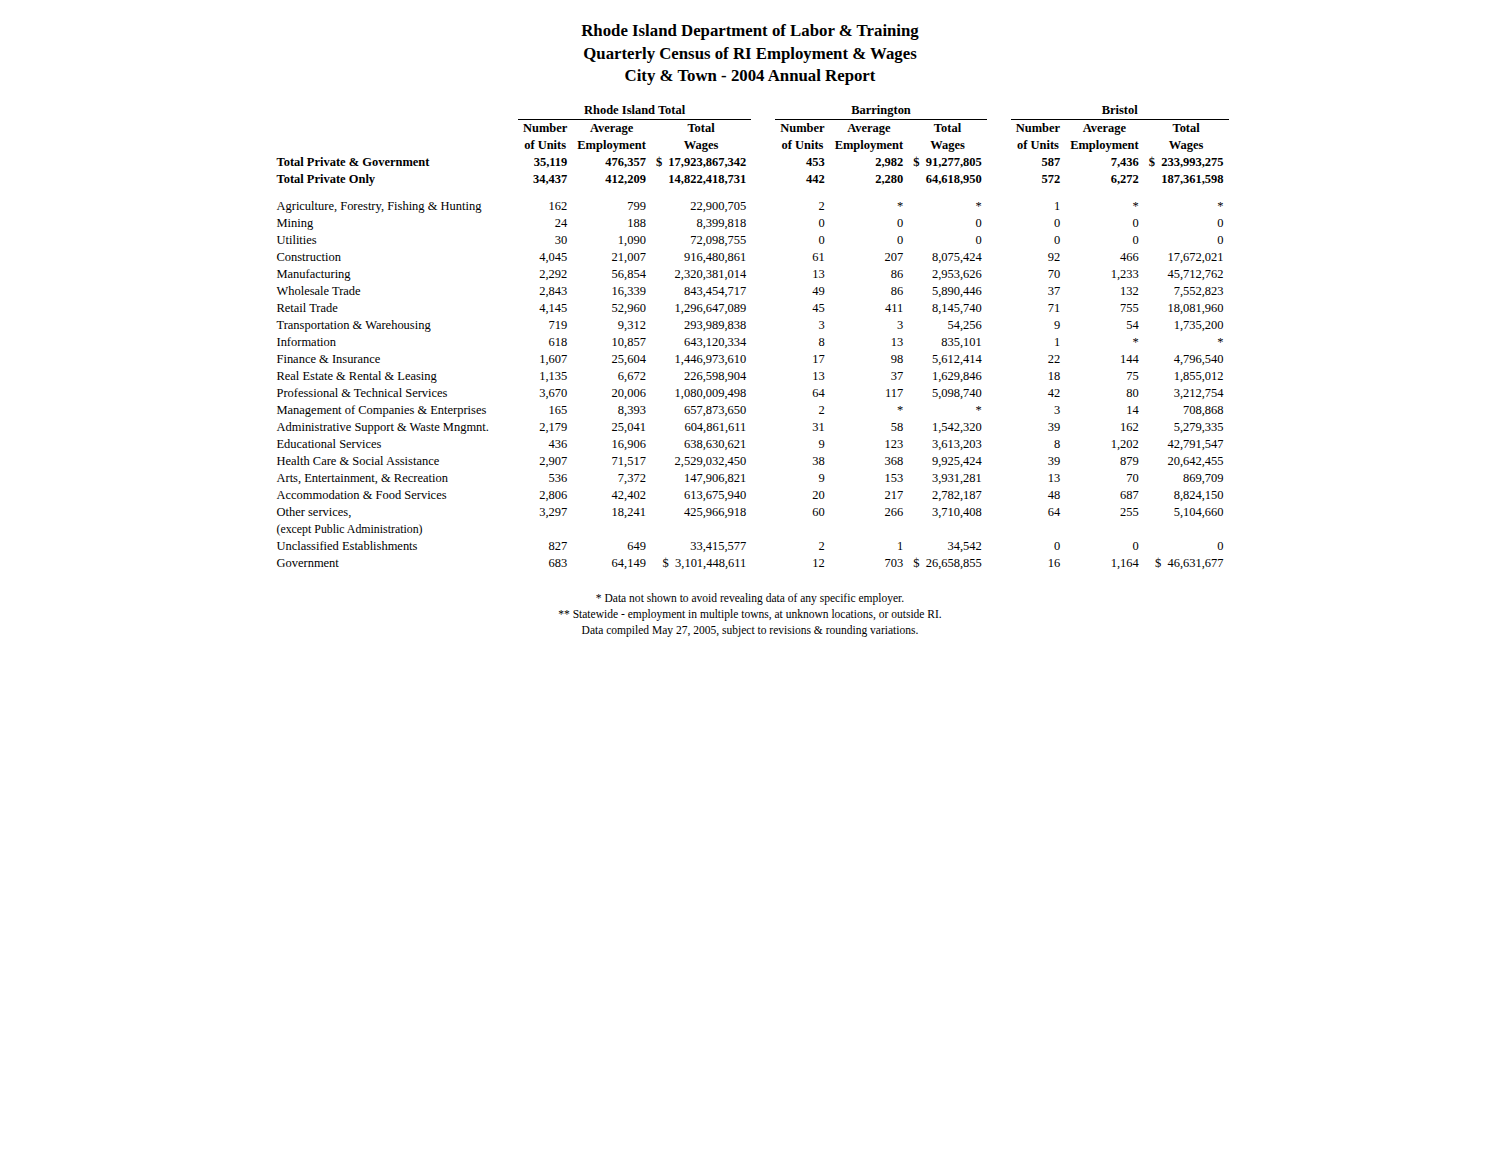Rhode Island Department of Labor & Training
Quarterly Census of RI Employment & Wages
City & Town - 2004 Annual Report
| | | Rhode Island Total | | Barrington | | Bristol |
| --- | --- | --- | --- | --- | --- | --- |
| | | Number | Average | Total | | Number | Average | Total | | Number | Average | Total |
| | | of Units | Employment | Wages | | of Units | Employment | Wages | | of Units | Employment | Wages |
| Total Private & Government | | 35,119 | 476,357 | $ 17,923,867,342 | | 453 | 2,982 | $ 91,277,805 | | 587 | 7,436 | $ 233,993,275 |
| Total Private Only | | 34,437 | 412,209 | 14,822,418,731 | | 442 | 2,280 | 64,618,950 | | 572 | 6,272 | 187,361,598 |
| Agriculture, Forestry, Fishing & Hunting | | 162 | 799 | 22,900,705 | | 2 | * | * | | 1 | * | * |
| Mining | | 24 | 188 | 8,399,818 | | 0 | 0 | 0 | | 0 | 0 | 0 |
| Utilities | | 30 | 1,090 | 72,098,755 | | 0 | 0 | 0 | | 0 | 0 | 0 |
| Construction | | 4,045 | 21,007 | 916,480,861 | | 61 | 207 | 8,075,424 | | 92 | 466 | 17,672,021 |
| Manufacturing | | 2,292 | 56,854 | 2,320,381,014 | | 13 | 86 | 2,953,626 | | 70 | 1,233 | 45,712,762 |
| Wholesale Trade | | 2,843 | 16,339 | 843,454,717 | | 49 | 86 | 5,890,446 | | 37 | 132 | 7,552,823 |
| Retail Trade | | 4,145 | 52,960 | 1,296,647,089 | | 45 | 411 | 8,145,740 | | 71 | 755 | 18,081,960 |
| Transportation & Warehousing | | 719 | 9,312 | 293,989,838 | | 3 | 3 | 54,256 | | 9 | 54 | 1,735,200 |
| Information | | 618 | 10,857 | 643,120,334 | | 8 | 13 | 835,101 | | 1 | * | * |
| Finance & Insurance | | 1,607 | 25,604 | 1,446,973,610 | | 17 | 98 | 5,612,414 | | 22 | 144 | 4,796,540 |
| Real Estate & Rental & Leasing | | 1,135 | 6,672 | 226,598,904 | | 13 | 37 | 1,629,846 | | 18 | 75 | 1,855,012 |
| Professional & Technical Services | | 3,670 | 20,006 | 1,080,009,498 | | 64 | 117 | 5,098,740 | | 42 | 80 | 3,212,754 |
| Management of Companies & Enterprises | | 165 | 8,393 | 657,873,650 | | 2 | * | * | | 3 | 14 | 708,868 |
| Administrative Support & Waste Mngmnt. | | 2,179 | 25,041 | 604,861,611 | | 31 | 58 | 1,542,320 | | 39 | 162 | 5,279,335 |
| Educational Services | | 436 | 16,906 | 638,630,621 | | 9 | 123 | 3,613,203 | | 8 | 1,202 | 42,791,547 |
| Health Care & Social Assistance | | 2,907 | 71,517 | 2,529,032,450 | | 38 | 368 | 9,925,424 | | 39 | 879 | 20,642,455 |
| Arts, Entertainment, & Recreation | | 536 | 7,372 | 147,906,821 | | 9 | 153 | 3,931,281 | | 13 | 70 | 869,709 |
| Accommodation & Food Services | | 2,806 | 42,402 | 613,675,940 | | 20 | 217 | 2,782,187 | | 48 | 687 | 8,824,150 |
| Other services, | | 3,297 | 18,241 | 425,966,918 | | 60 | 266 | 3,710,408 | | 64 | 255 | 5,104,660 |
| (except Public Administration) | | | | | | | | | | | | |
| Unclassified Establishments | | 827 | 649 | 33,415,577 | | 2 | 1 | 34,542 | | 0 | 0 | 0 |
| Government | | 683 | 64,149 | $ 3,101,448,611 | | 12 | 703 | $ 26,658,855 | | 16 | 1,164 | $ 46,631,677 |
* Data not shown to avoid revealing data of any specific employer.
** Statewide - employment in multiple towns, at unknown locations, or outside RI.
Data compiled May 27, 2005, subject to revisions & rounding variations.